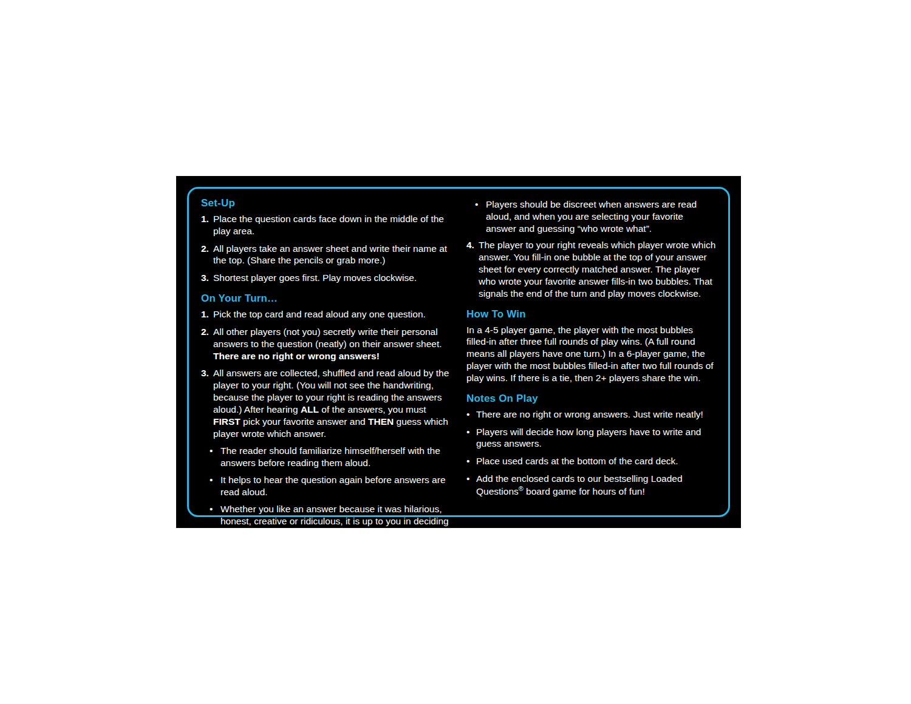Set-Up
1. Place the question cards face down in the middle of the play area.
2. All players take an answer sheet and write their name at the top. (Share the pencils or grab more.)
3. Shortest player goes first. Play moves clockwise.
On Your Turn…
1. Pick the top card and read aloud any one question.
2. All other players (not you) secretly write their personal answers to the question (neatly) on their answer sheet. There are no right or wrong answers!
3. All answers are collected, shuffled and read aloud by the player to your right. (You will not see the handwriting, because the player to your right is reading the answers aloud.) After hearing ALL of the answers, you must FIRST pick your favorite answer and THEN guess which player wrote which answer.
The reader should familiarize himself/herself with the answers before reading them aloud.
It helps to hear the question again before answers are read aloud.
Whether you like an answer because it was hilarious, honest, creative or ridiculous, it is up to you in deciding your “favorite”.
Players should be discreet when answers are read aloud, and when you are selecting your favorite answer and guessing “who wrote what”.
4. The player to your right reveals which player wrote which answer. You fill-in one bubble at the top of your answer sheet for every correctly matched answer. The player who wrote your favorite answer fills-in two bubbles. That signals the end of the turn and play moves clockwise.
How To Win
In a 4-5 player game, the player with the most bubbles filled-in after three full rounds of play wins. (A full round means all players have one turn.) In a 6-player game, the player with the most bubbles filled-in after two full rounds of play wins. If there is a tie, then 2+ players share the win.
Notes On Play
There are no right or wrong answers. Just write neatly!
Players will decide how long players have to write and guess answers.
Place used cards at the bottom of the card deck.
Add the enclosed cards to our bestselling Loaded Questions® board game for hours of fun!